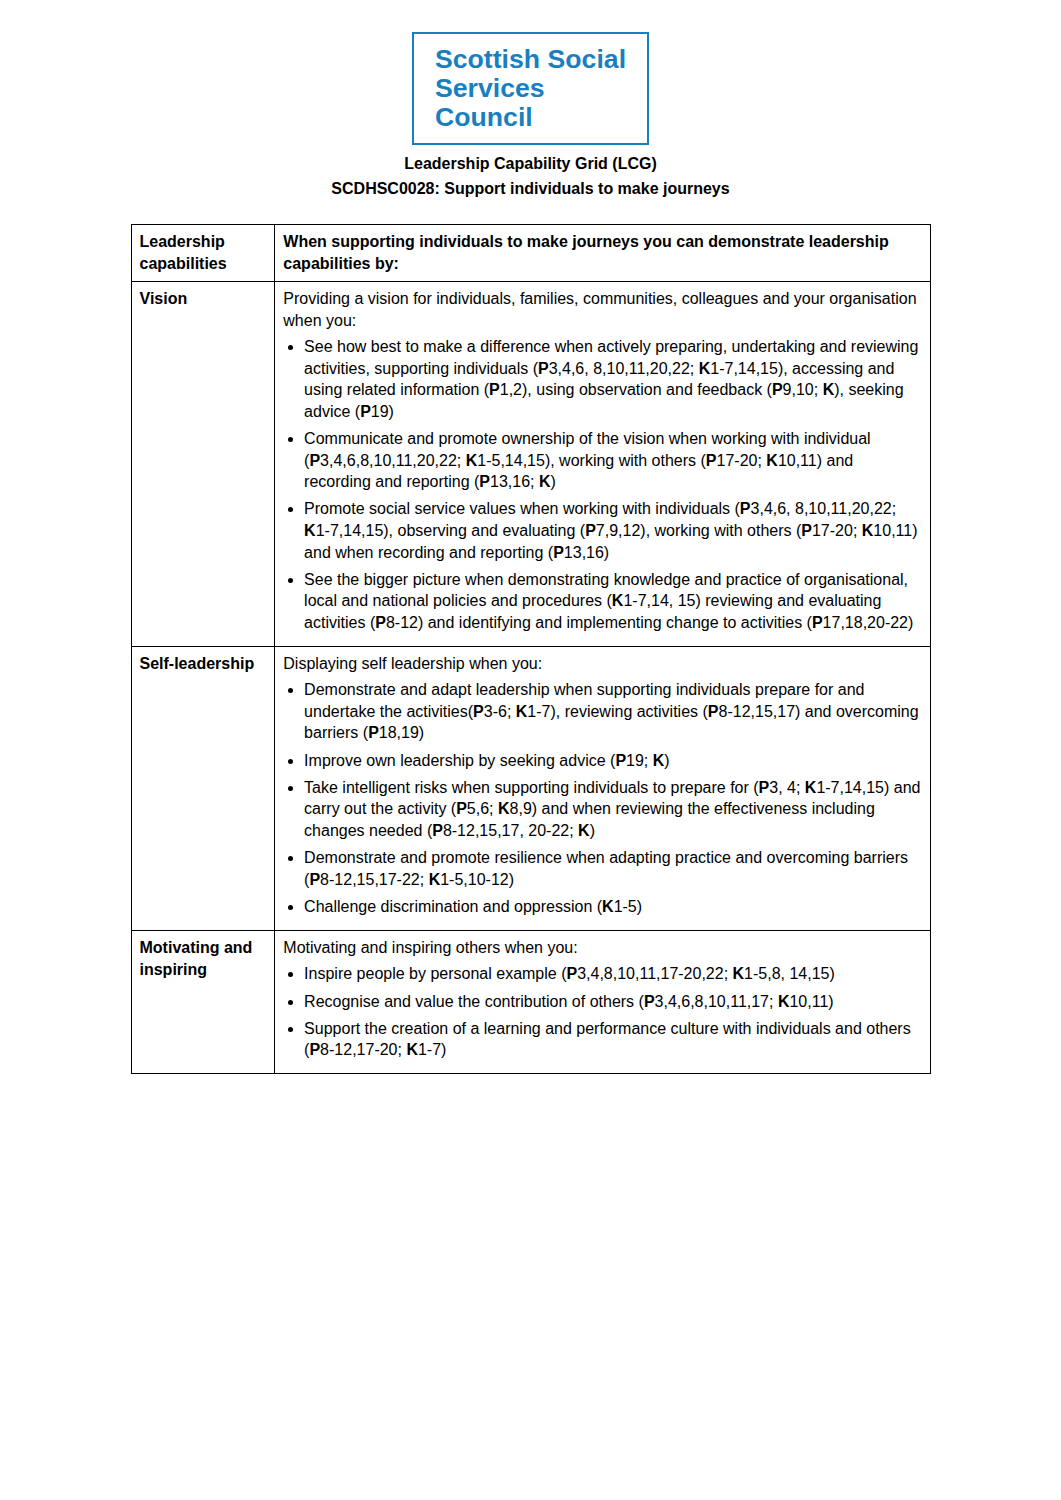Scottish Social Services Council
Leadership Capability Grid (LCG)
SCDHSC0028: Support individuals to make journeys
| Leadership capabilities | When supporting individuals to make journeys you can demonstrate leadership capabilities by: |
| --- | --- |
| Vision | Providing a vision for individuals, families, communities, colleagues and your organisation when you: See how best to make a difference when actively preparing, undertaking and reviewing activities, supporting individuals ( P 3,4,6, 8,10,11,20,22; K 1-7,14,15), accessing and using related information ( P 1,2), using observation and feedback ( P 9,10; K ), seeking advice ( P 19) Communicate and promote ownership of the vision when working with individual ( P 3,4,6,8,10,11,20,22; K 1-5,14,15), working with others ( P 17-20; K 10,11) and recording and reporting ( P 13,16; K ) Promote social service values when working with individuals ( P 3,4,6, 8,10,11,20,22; K 1-7,14,15), observing and evaluating ( P 7,9,12), working with others ( P 17-20; K 10,11) and when recording and reporting ( P 13,16) See the bigger picture when demonstrating knowledge and practice of organisational, local and national policies and procedures ( K 1-7,14, 15) reviewing and evaluating activities ( P 8-12) and identifying and implementing change to activities ( P 17,18,20-22) |
| Self-leadership | Displaying self leadership when you: Demonstrate and adapt leadership when supporting individuals prepare for and undertake the activities( P 3-6; K 1-7), reviewing activities ( P 8-12,15,17) and overcoming barriers ( P 18,19) Improve own leadership by seeking advice ( P 19; K ) Take intelligent risks when supporting individuals to prepare for ( P 3, 4; K 1-7,14,15) and carry out the activity ( P 5,6; K 8,9) and when reviewing the effectiveness including changes needed ( P 8-12,15,17, 20-22; K ) Demonstrate and promote resilience when adapting practice and overcoming barriers ( P 8-12,15,17-22; K 1-5,10-12) Challenge discrimination and oppression ( K 1-5) |
| Motivating and inspiring | Motivating and inspiring others when you: Inspire people by personal example ( P 3,4,8,10,11,17-20,22; K 1-5,8, 14,15) Recognise and value the contribution of others ( P 3,4,6,8,10,11,17; K 10,11) Support the creation of a learning and performance culture with individuals and others ( P 8-12,17-20; K 1-7) |